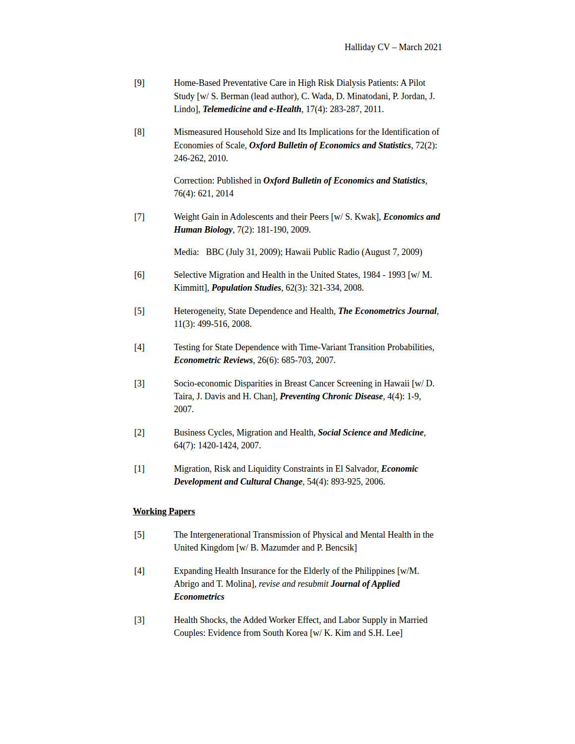Halliday CV – March 2021
[9]
Home-Based Preventative Care in High Risk Dialysis Patients: A Pilot Study [w/ S. Berman (lead author), C. Wada, D. Minatodani, P. Jordan, J. Lindo], Telemedicine and e-Health, 17(4): 283-287, 2011.
[8]
Mismeasured Household Size and Its Implications for the Identification of Economies of Scale, Oxford Bulletin of Economics and Statistics, 72(2): 246-262, 2010.
Correction: Published in Oxford Bulletin of Economics and Statistics, 76(4): 621, 2014
[7]
Weight Gain in Adolescents and their Peers [w/ S. Kwak], Economics and Human Biology, 7(2): 181-190, 2009.
Media: BBC (July 31, 2009); Hawaii Public Radio (August 7, 2009)
[6]
Selective Migration and Health in the United States, 1984 - 1993 [w/ M. Kimmitt], Population Studies, 62(3): 321-334, 2008.
[5]
Heterogeneity, State Dependence and Health, The Econometrics Journal, 11(3): 499-516, 2008.
[4]
Testing for State Dependence with Time-Variant Transition Probabilities, Econometric Reviews, 26(6): 685-703, 2007.
[3]
Socio-economic Disparities in Breast Cancer Screening in Hawaii [w/ D. Taira, J. Davis and H. Chan], Preventing Chronic Disease, 4(4): 1-9, 2007.
[2]
Business Cycles, Migration and Health, Social Science and Medicine, 64(7): 1420-1424, 2007.
[1]
Migration, Risk and Liquidity Constraints in El Salvador, Economic Development and Cultural Change, 54(4): 893-925, 2006.
Working Papers
[5]
The Intergenerational Transmission of Physical and Mental Health in the United Kingdom [w/ B. Mazumder and P. Bencsik]
[4]
Expanding Health Insurance for the Elderly of the Philippines [w/M. Abrigo and T. Molina], revise and resubmit Journal of Applied Econometrics
[3]
Health Shocks, the Added Worker Effect, and Labor Supply in Married Couples: Evidence from South Korea [w/ K. Kim and S.H. Lee]